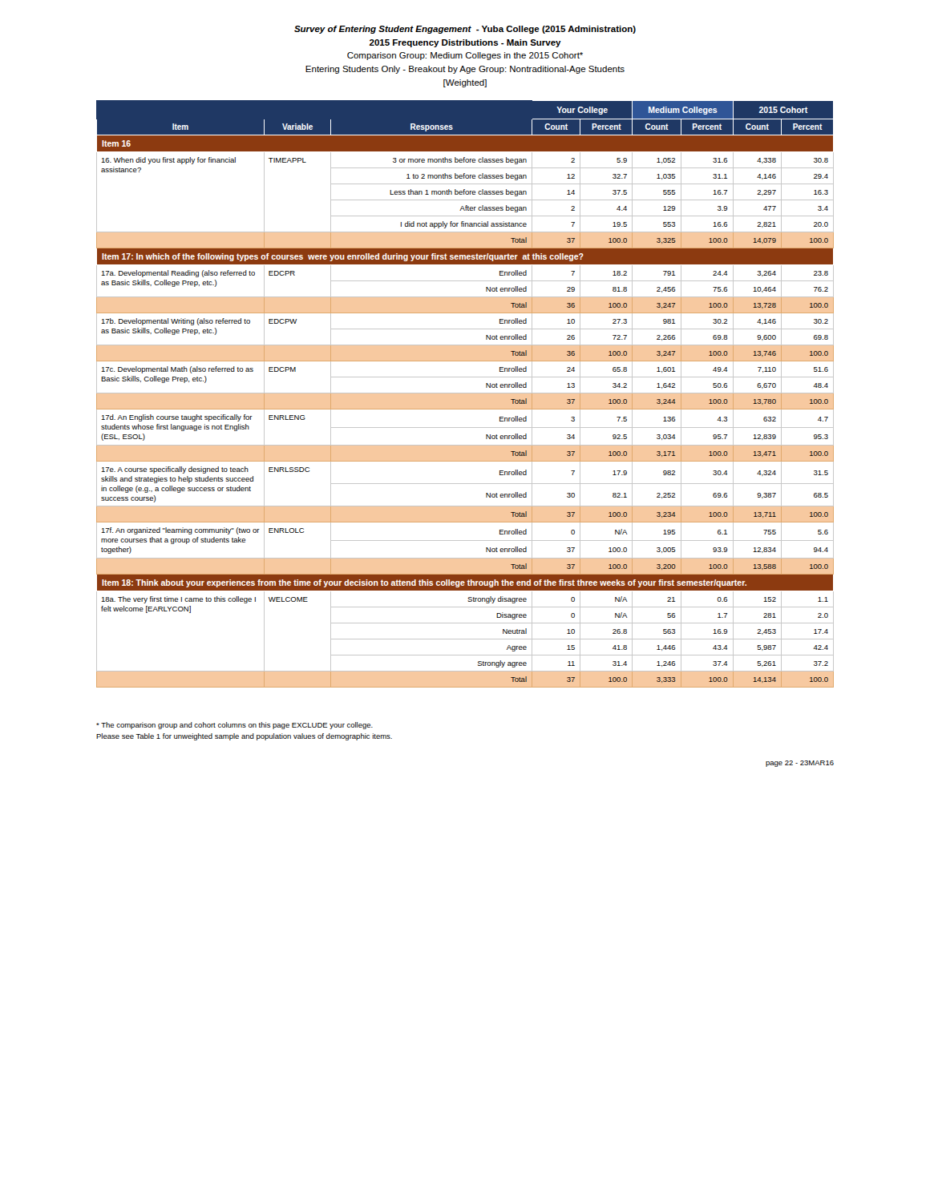Survey of Entering Student Engagement - Yuba College (2015 Administration)
2015 Frequency Distributions - Main Survey
Comparison Group: Medium Colleges in the 2015 Cohort*
Entering Students Only - Breakout by Age Group: Nontraditional-Age Students
[Weighted]
| | Your College | Medium Colleges | 2015 Cohort |
| --- | --- | --- | --- |
| Item | Variable | Responses | Count | Percent | Count | Percent | Count | Percent |
| Item 16 |
| 16. When did you first apply for financial assistance? | TIMEAPPL | 3 or more months before classes began | 2 | 5.9 | 1,052 | 31.6 | 4,338 | 30.8 |
| 1 to 2 months before classes began | 12 | 32.7 | 1,035 | 31.1 | 4,146 | 29.4 |
| Less than 1 month before classes began | 14 | 37.5 | 555 | 16.7 | 2,297 | 16.3 |
| After classes began | 2 | 4.4 | 129 | 3.9 | 477 | 3.4 |
| I did not apply for financial assistance | 7 | 19.5 | 553 | 16.6 | 2,821 | 20.0 |
| | | Total | 37 | 100.0 | 3,325 | 100.0 | 14,079 | 100.0 |
| Item 17: In which of the following types of courses were you enrolled during your first semester/quarter at this college? |
| 17a. Developmental Reading (also referred to as Basic Skills, College Prep, etc.) | EDCPR | Enrolled | 7 | 18.2 | 791 | 24.4 | 3,264 | 23.8 |
| Not enrolled | 29 | 81.8 | 2,456 | 75.6 | 10,464 | 76.2 |
| | | Total | 36 | 100.0 | 3,247 | 100.0 | 13,728 | 100.0 |
| 17b. Developmental Writing (also referred to as Basic Skills, College Prep, etc.) | EDCPW | Enrolled | 10 | 27.3 | 981 | 30.2 | 4,146 | 30.2 |
| Not enrolled | 26 | 72.7 | 2,266 | 69.8 | 9,600 | 69.8 |
| | | Total | 36 | 100.0 | 3,247 | 100.0 | 13,746 | 100.0 |
| 17c. Developmental Math (also referred to as Basic Skills, College Prep, etc.) | EDCPM | Enrolled | 24 | 65.8 | 1,601 | 49.4 | 7,110 | 51.6 |
| Not enrolled | 13 | 34.2 | 1,642 | 50.6 | 6,670 | 48.4 |
| | | Total | 37 | 100.0 | 3,244 | 100.0 | 13,780 | 100.0 |
| 17d. An English course taught specifically for students whose first language is not English (ESL, ESOL) | ENRLENG | Enrolled | 3 | 7.5 | 136 | 4.3 | 632 | 4.7 |
| Not enrolled | 34 | 92.5 | 3,034 | 95.7 | 12,839 | 95.3 |
| | | Total | 37 | 100.0 | 3,171 | 100.0 | 13,471 | 100.0 |
| 17e. A course specifically designed to teach skills and strategies to help students succeed in college (e.g., a college success or student success course) | ENRLSSDC | Enrolled | 7 | 17.9 | 982 | 30.4 | 4,324 | 31.5 |
| Not enrolled | 30 | 82.1 | 2,252 | 69.6 | 9,387 | 68.5 |
| | | Total | 37 | 100.0 | 3,234 | 100.0 | 13,711 | 100.0 |
| 17f. An organized "learning community" (two or more courses that a group of students take together) | ENRLOLC | Enrolled | 0 | N/A | 195 | 6.1 | 755 | 5.6 |
| Not enrolled | 37 | 100.0 | 3,005 | 93.9 | 12,834 | 94.4 |
| | | Total | 37 | 100.0 | 3,200 | 100.0 | 13,588 | 100.0 |
| Item 18: Think about your experiences from the time of your decision to attend this college through the end of the first three weeks of your first semester/quarter. |
| 18a. The very first time I came to this college I felt welcome [EARLYCON] | WELCOME | Strongly disagree | 0 | N/A | 21 | 0.6 | 152 | 1.1 |
| Disagree | 0 | N/A | 56 | 1.7 | 281 | 2.0 |
| Neutral | 10 | 26.8 | 563 | 16.9 | 2,453 | 17.4 |
| Agree | 15 | 41.8 | 1,446 | 43.4 | 5,987 | 42.4 |
| Strongly agree | 11 | 31.4 | 1,246 | 37.4 | 5,261 | 37.2 |
| | | Total | 37 | 100.0 | 3,333 | 100.0 | 14,134 | 100.0 |
* The comparison group and cohort columns on this page EXCLUDE your college.
Please see Table 1 for unweighted sample and population values of demographic items.
page 22 - 23MAR16